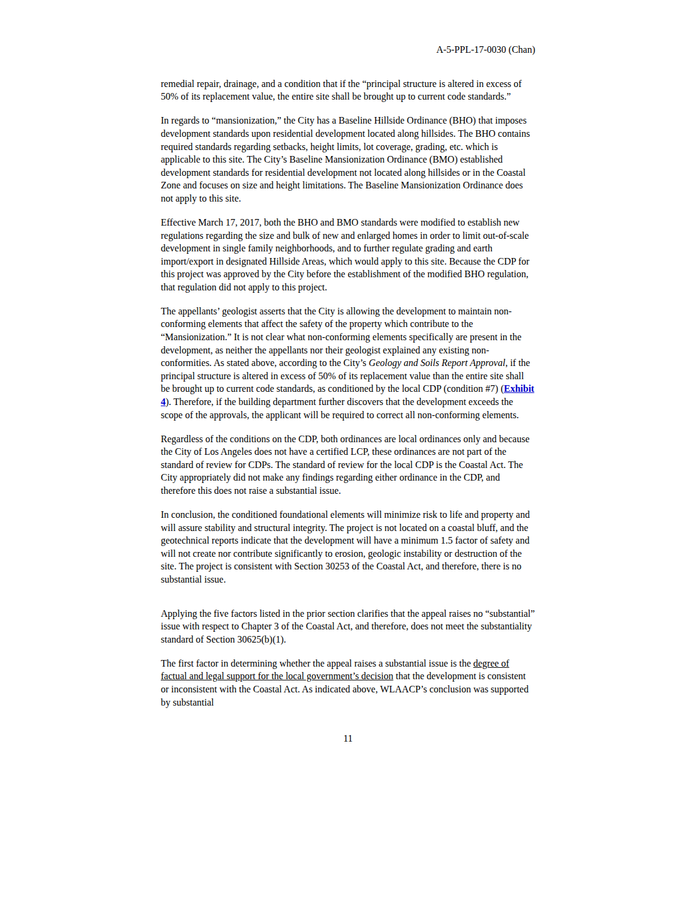A-5-PPL-17-0030 (Chan)
remedial repair, drainage, and a condition that if the “principal structure is altered in excess of 50% of its replacement value, the entire site shall be brought up to current code standards.”
In regards to “mansionization,” the City has a Baseline Hillside Ordinance (BHO) that imposes development standards upon residential development located along hillsides. The BHO contains required standards regarding setbacks, height limits, lot coverage, grading, etc. which is applicable to this site. The City’s Baseline Mansionization Ordinance (BMO) established development standards for residential development not located along hillsides or in the Coastal Zone and focuses on size and height limitations. The Baseline Mansionization Ordinance does not apply to this site.
Effective March 17, 2017, both the BHO and BMO standards were modified to establish new regulations regarding the size and bulk of new and enlarged homes in order to limit out-of-scale development in single family neighborhoods, and to further regulate grading and earth import/export in designated Hillside Areas, which would apply to this site. Because the CDP for this project was approved by the City before the establishment of the modified BHO regulation, that regulation did not apply to this project.
The appellants’ geologist asserts that the City is allowing the development to maintain non-conforming elements that affect the safety of the property which contribute to the “Mansionization.” It is not clear what non-conforming elements specifically are present in the development, as neither the appellants nor their geologist explained any existing non-conformities. As stated above, according to the City’s Geology and Soils Report Approval, if the principal structure is altered in excess of 50% of its replacement value than the entire site shall be brought up to current code standards, as conditioned by the local CDP (condition #7) (Exhibit 4). Therefore, if the building department further discovers that the development exceeds the scope of the approvals, the applicant will be required to correct all non-conforming elements.
Regardless of the conditions on the CDP, both ordinances are local ordinances only and because the City of Los Angeles does not have a certified LCP, these ordinances are not part of the standard of review for CDPs. The standard of review for the local CDP is the Coastal Act. The City appropriately did not make any findings regarding either ordinance in the CDP, and therefore this does not raise a substantial issue.
In conclusion, the conditioned foundational elements will minimize risk to life and property and will assure stability and structural integrity. The project is not located on a coastal bluff, and the geotechnical reports indicate that the development will have a minimum 1.5 factor of safety and will not create nor contribute significantly to erosion, geologic instability or destruction of the site. The project is consistent with Section 30253 of the Coastal Act, and therefore, there is no substantial issue.
Applying the five factors listed in the prior section clarifies that the appeal raises no “substantial” issue with respect to Chapter 3 of the Coastal Act, and therefore, does not meet the substantiality standard of Section 30625(b)(1).
The first factor in determining whether the appeal raises a substantial issue is the degree of factual and legal support for the local government’s decision that the development is consistent or inconsistent with the Coastal Act. As indicated above, WLAACP’s conclusion was supported by substantial
11